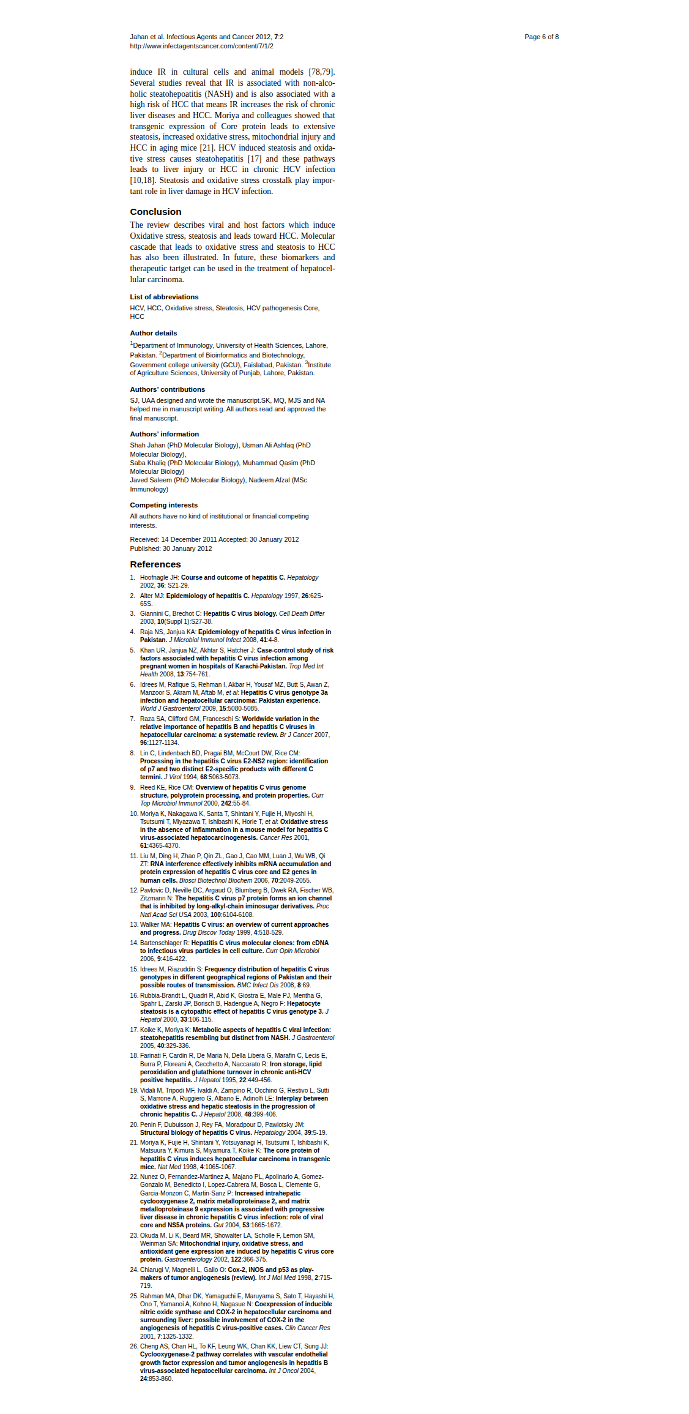Jahan et al. Infectious Agents and Cancer 2012, 7:2
http://www.infectagentscancer.com/content/7/1/2
Page 6 of 8
induce IR in cultural cells and animal models [78,79]. Several studies reveal that IR is associated with non-alcoholic steatohepoatitis (NASH) and is also associated with a high risk of HCC that means IR increases the risk of chronic liver diseases and HCC. Moriya and colleagues showed that transgenic expression of Core protein leads to extensive steatosis, increased oxidative stress, mitochondrial injury and HCC in aging mice [21]. HCV induced steatosis and oxidative stress causes steatohepatitis [17] and these pathways leads to liver injury or HCC in chronic HCV infection [10,18]. Steatosis and oxidative stress crosstalk play important role in liver damage in HCV infection.
Conclusion
The review describes viral and host factors which induce Oxidative stress, steatosis and leads toward HCC. Molecular cascade that leads to oxidative stress and steatosis to HCC has also been illustrated. In future, these biomarkers and therapeutic tartget can be used in the treatment of hepatocellular carcinoma.
List of abbreviations
HCV, HCC, Oxidative stress, Steatosis, HCV pathogenesis Core, HCC
Author details
1Department of Immunology, University of Health Sciences, Lahore, Pakistan. 2Department of Bioinformatics and Biotechnology, Government college university (GCU), Faislabad, Pakistan. 3Institute of Agriculture Sciences, University of Punjab, Lahore, Pakistan.
Authors’ contributions
SJ, UAA designed and wrote the manuscript.SK, MQ, MJS and NA helped me in manuscript writing. All authors read and approved the final manuscript.
Authors’ information
Shah Jahan (PhD Molecular Biology), Usman Ali Ashfaq (PhD Molecular Biology),
Saba Khaliq (PhD Molecular Biology), Muhammad Qasim (PhD Molecular Biology)
Javed Saleem (PhD Molecular Biology), Nadeem Afzal (MSc Immunology)
Competing interests
All authors have no kind of institutional or financial competing interests.
Received: 14 December 2011 Accepted: 30 January 2012
Published: 30 January 2012
References
Hoofnagle JH: Course and outcome of hepatitis C. Hepatology 2002, 36: S21-29.
Alter MJ: Epidemiology of hepatitis C. Hepatology 1997, 26:62S-65S.
Giannini C, Brechot C: Hepatitis C virus biology. Cell Death Differ 2003, 10(Suppl 1):S27-38.
Raja NS, Janjua KA: Epidemiology of hepatitis C virus infection in Pakistan. J Microbiol Immunol Infect 2008, 41:4-8.
Khan UR, Janjua NZ, Akhtar S, Hatcher J: Case-control study of risk factors associated with hepatitis C virus infection among pregnant women in hospitals of Karachi-Pakistan. Trop Med Int Health 2008, 13:754-761.
Idrees M, Rafique S, Rehman I, Akbar H, Yousaf MZ, Butt S, Awan Z, Manzoor S, Akram M, Aftab M, et al: Hepatitis C virus genotype 3a infection and hepatocellular carcinoma: Pakistan experience. World J Gastroenterol 2009, 15:5080-5085.
Raza SA, Clifford GM, Franceschi S: Worldwide variation in the relative importance of hepatitis B and hepatitis C viruses in hepatocellular carcinoma: a systematic review. Br J Cancer 2007, 96:1127-1134.
Lin C, Lindenbach BD, Pragai BM, McCourt DW, Rice CM: Processing in the hepatitis C virus E2-NS2 region: identification of p7 and two distinct E2-specific products with different C termini. J Virol 1994, 68:5063-5073.
Reed KE, Rice CM: Overview of hepatitis C virus genome structure, polyprotein processing, and protein properties. Curr Top Microbiol Immunol 2000, 242:55-84.
Moriya K, Nakagawa K, Santa T, Shintani Y, Fujie H, Miyoshi H, Tsutsumi T, Miyazawa T, Ishibashi K, Horie T, et al: Oxidative stress in the absence of inflammation in a mouse model for hepatitis C virus-associated hepatocarcinogenesis. Cancer Res 2001, 61:4365-4370.
Liu M, Ding H, Zhao P, Qin ZL, Gao J, Cao MM, Luan J, Wu WB, Qi ZT: RNA interference effectively inhibits mRNA accumulation and protein expression of hepatitis C virus core and E2 genes in human cells. Biosci Biotechnol Biochem 2006, 70:2049-2055.
Pavlovic D, Neville DC, Argaud O, Blumberg B, Dwek RA, Fischer WB, Zitzmann N: The hepatitis C virus p7 protein forms an ion channel that is inhibited by long-alkyl-chain iminosugar derivatives. Proc Natl Acad Sci USA 2003, 100:6104-6108.
Walker MA: Hepatitis C virus: an overview of current approaches and progress. Drug Discov Today 1999, 4:518-529.
Bartenschlager R: Hepatitis C virus molecular clones: from cDNA to infectious virus particles in cell culture. Curr Opin Microbiol 2006, 9:416-422.
Idrees M, Riazuddin S: Frequency distribution of hepatitis C virus genotypes in different geographical regions of Pakistan and their possible routes of transmission. BMC Infect Dis 2008, 8:69.
Rubbia-Brandt L, Quadri R, Abid K, Giostra E, Male PJ, Mentha G, Spahr L, Zarski JP, Borisch B, Hadengue A, Negro F: Hepatocyte steatosis is a cytopathic effect of hepatitis C virus genotype 3. J Hepatol 2000, 33:106-115.
Koike K, Moriya K: Metabolic aspects of hepatitis C viral infection: steatohepatitis resembling but distinct from NASH. J Gastroenterol 2005, 40:329-336.
Farinati F, Cardin R, De Maria N, Della Libera G, Marafin C, Lecis E, Burra P, Floreani A, Cecchetto A, Naccarato R: Iron storage, lipid peroxidation and glutathione turnover in chronic anti-HCV positive hepatitis. J Hepatol 1995, 22:449-456.
Vidali M, Tripodi MF, Ivaldi A, Zampino R, Occhino G, Restivo L, Sutti S, Marrone A, Ruggiero G, Albano E, Adinolfi LE: Interplay between oxidative stress and hepatic steatosis in the progression of chronic hepatitis C. J Hepatol 2008, 48:399-406.
Penin F, Dubuisson J, Rey FA, Moradpour D, Pawlotsky JM: Structural biology of hepatitis C virus. Hepatology 2004, 39:5-19.
Moriya K, Fujie H, Shintani Y, Yotsuyanagi H, Tsutsumi T, Ishibashi K, Matsuura Y, Kimura S, Miyamura T, Koike K: The core protein of hepatitis C virus induces hepatocellular carcinoma in transgenic mice. Nat Med 1998, 4:1065-1067.
Nunez O, Fernandez-Martinez A, Majano PL, Apolinario A, Gomez-Gonzalo M, Benedicto I, Lopez-Cabrera M, Bosca L, Clemente G, Garcia-Monzon C, Martin-Sanz P: Increased intrahepatic cyclooxygenase 2, matrix metalloproteinase 2, and matrix metalloproteinase 9 expression is associated with progressive liver disease in chronic hepatitis C virus infection: role of viral core and NS5A proteins. Gut 2004, 53:1665-1672.
Okuda M, Li K, Beard MR, Showalter LA, Scholle F, Lemon SM, Weinman SA: Mitochondrial injury, oxidative stress, and antioxidant gene expression are induced by hepatitis C virus core protein. Gastroenterology 2002, 122:366-375.
Chiarugi V, Magnelli L, Gallo O: Cox-2, iNOS and p53 as play-makers of tumor angiogenesis (review). Int J Mol Med 1998, 2:715-719.
Rahman MA, Dhar DK, Yamaguchi E, Maruyama S, Sato T, Hayashi H, Ono T, Yamanoi A, Kohno H, Nagasue N: Coexpression of inducible nitric oxide synthase and COX-2 in hepatocellular carcinoma and surrounding liver: possible involvement of COX-2 in the angiogenesis of hepatitis C virus-positive cases. Clin Cancer Res 2001, 7:1325-1332.
Cheng AS, Chan HL, To KF, Leung WK, Chan KK, Liew CT, Sung JJ: Cyclooxygenase-2 pathway correlates with vascular endothelial growth factor expression and tumor angiogenesis in hepatitis B virus-associated hepatocellular carcinoma. Int J Oncol 2004, 24:853-860.